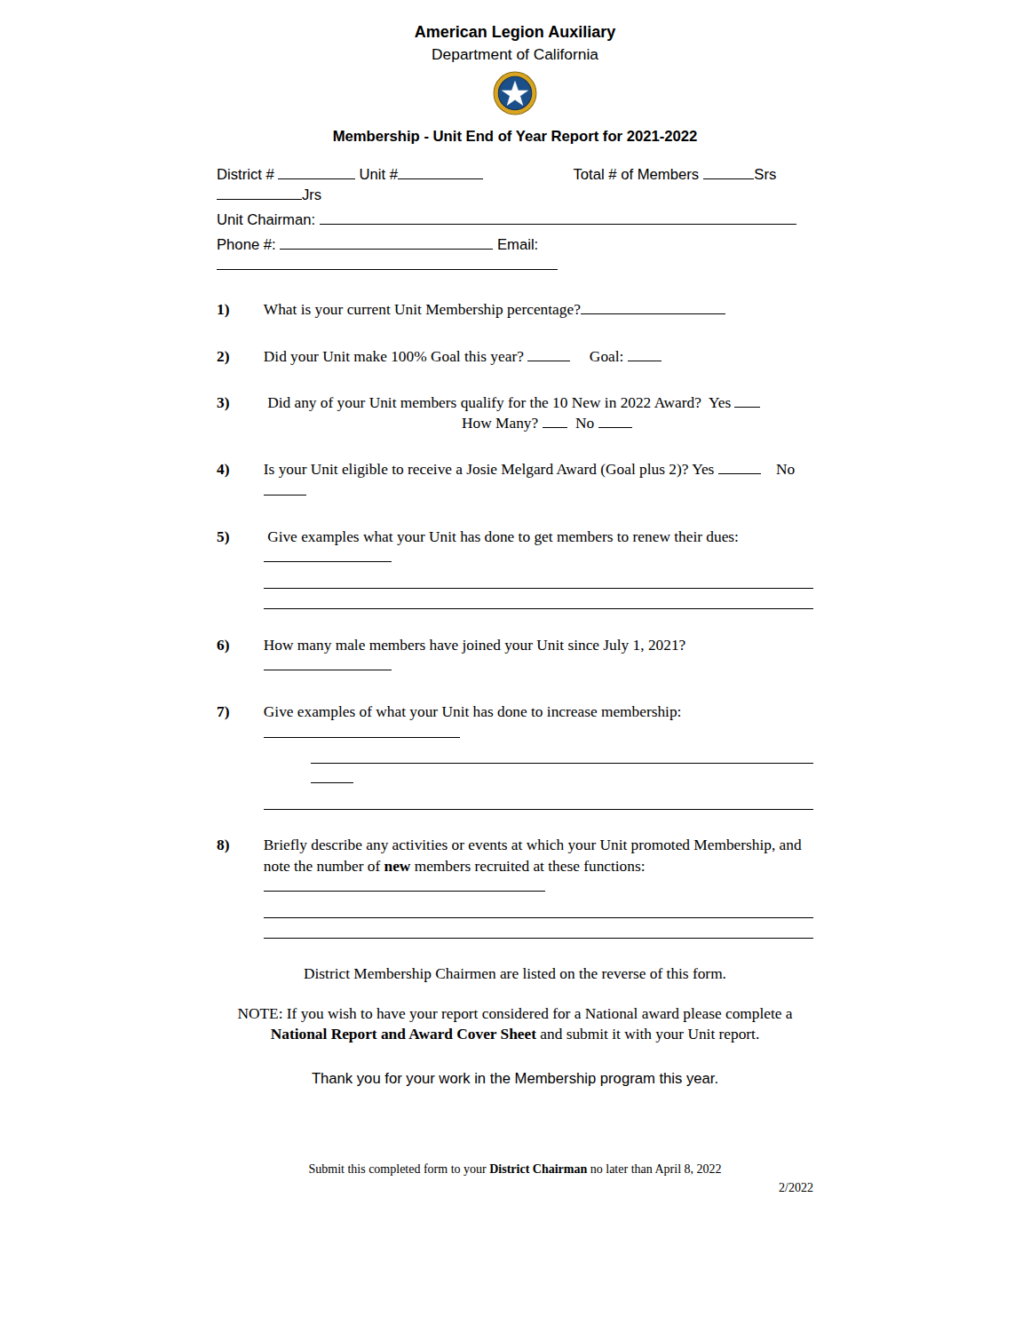American Legion Auxiliary
Department of California
Membership - Unit End of Year Report for 2021-2022
District # Unit # Total # of Members Srs Jrs
Unit Chairman:
Phone #: Email:
1)
What is your current Unit Membership percentage?
2)
Did your Unit make 100% Goal this year? Goal:
3)
Did any of your Unit members qualify for the 10 New in 2022 Award? Yes
How Many? No
4)
Is your Unit eligible to receive a Josie Melgard Award (Goal plus 2)? Yes No
5)
Give examples what your Unit has done to get members to renew their dues:
6)
How many male members have joined your Unit since July 1, 2021?
7)
Give examples of what your Unit has done to increase membership:
8)
Briefly describe any activities or events at which your Unit promoted Membership, and note the number of new members recruited at these functions:
District Membership Chairmen are listed on the reverse of this form.
NOTE: If you wish to have your report considered for a National award please complete a
National Report and Award Cover Sheet and submit it with your Unit report.
Thank you for your work in the Membership program this year.
Submit this completed form to your District Chairman no later than April 8, 2022
2/2022